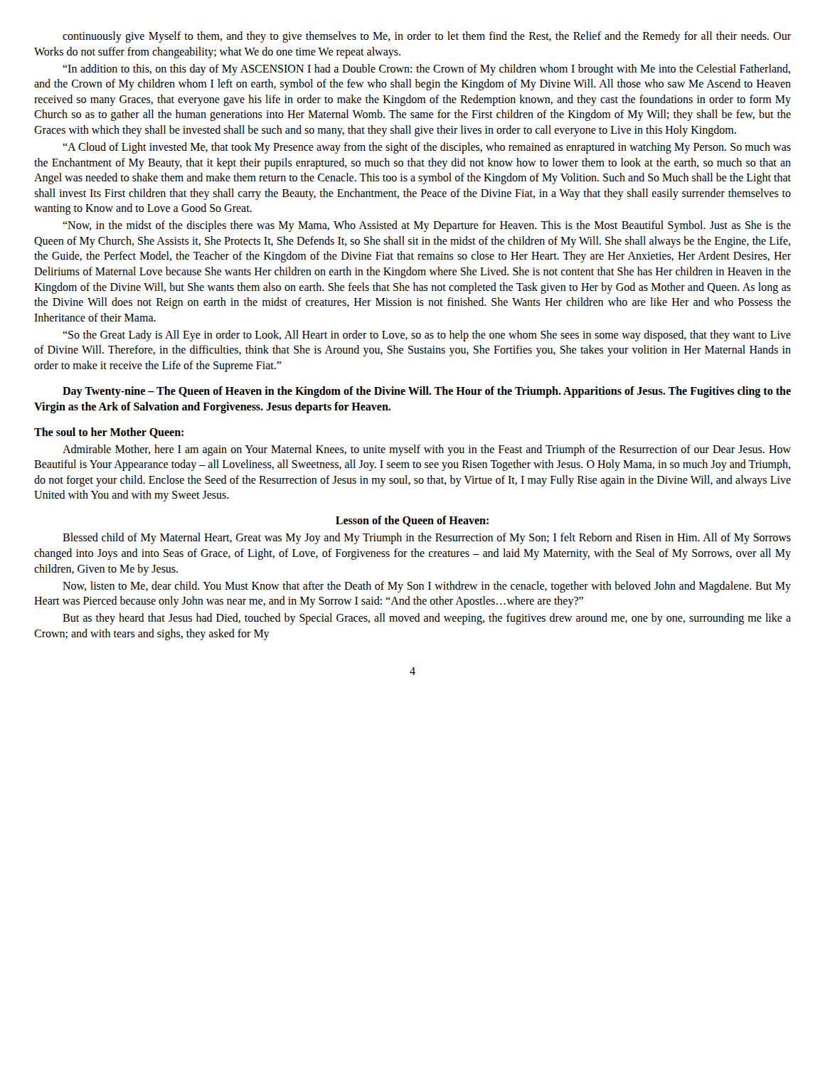continuously give Myself to them, and they to give themselves to Me, in order to let them find the Rest, the Relief and the Remedy for all their needs. Our Works do not suffer from changeability; what We do one time We repeat always.
“In addition to this, on this day of My ASCENSION I had a Double Crown: the Crown of My children whom I brought with Me into the Celestial Fatherland, and the Crown of My children whom I left on earth, symbol of the few who shall begin the Kingdom of My Divine Will. All those who saw Me Ascend to Heaven received so many Graces, that everyone gave his life in order to make the Kingdom of the Redemption known, and they cast the foundations in order to form My Church so as to gather all the human generations into Her Maternal Womb. The same for the First children of the Kingdom of My Will; they shall be few, but the Graces with which they shall be invested shall be such and so many, that they shall give their lives in order to call everyone to Live in this Holy Kingdom.
“A Cloud of Light invested Me, that took My Presence away from the sight of the disciples, who remained as enraptured in watching My Person. So much was the Enchantment of My Beauty, that it kept their pupils enraptured, so much so that they did not know how to lower them to look at the earth, so much so that an Angel was needed to shake them and make them return to the Cenacle. This too is a symbol of the Kingdom of My Volition. Such and So Much shall be the Light that shall invest Its First children that they shall carry the Beauty, the Enchantment, the Peace of the Divine Fiat, in a Way that they shall easily surrender themselves to wanting to Know and to Love a Good So Great.
“Now, in the midst of the disciples there was My Mama, Who Assisted at My Departure for Heaven. This is the Most Beautiful Symbol. Just as She is the Queen of My Church, She Assists it, She Protects It, She Defends It, so She shall sit in the midst of the children of My Will. She shall always be the Engine, the Life, the Guide, the Perfect Model, the Teacher of the Kingdom of the Divine Fiat that remains so close to Her Heart. They are Her Anxieties, Her Ardent Desires, Her Deliriums of Maternal Love because She wants Her children on earth in the Kingdom where She Lived. She is not content that She has Her children in Heaven in the Kingdom of the Divine Will, but She wants them also on earth. She feels that She has not completed the Task given to Her by God as Mother and Queen. As long as the Divine Will does not Reign on earth in the midst of creatures, Her Mission is not finished. She Wants Her children who are like Her and who Possess the Inheritance of their Mama.
“So the Great Lady is All Eye in order to Look, All Heart in order to Love, so as to help the one whom She sees in some way disposed, that they want to Live of Divine Will. Therefore, in the difficulties, think that She is Around you, She Sustains you, She Fortifies you, She takes your volition in Her Maternal Hands in order to make it receive the Life of the Supreme Fiat.”
Day Twenty-nine – The Queen of Heaven in the Kingdom of the Divine Will. The Hour of the Triumph. Apparitions of Jesus. The Fugitives cling to the Virgin as the Ark of Salvation and Forgiveness. Jesus departs for Heaven.
The soul to her Mother Queen:
Admirable Mother, here I am again on Your Maternal Knees, to unite myself with you in the Feast and Triumph of the Resurrection of our Dear Jesus. How Beautiful is Your Appearance today – all Loveliness, all Sweetness, all Joy. I seem to see you Risen Together with Jesus. O Holy Mama, in so much Joy and Triumph, do not forget your child. Enclose the Seed of the Resurrection of Jesus in my soul, so that, by Virtue of It, I may Fully Rise again in the Divine Will, and always Live United with You and with my Sweet Jesus.
Lesson of the Queen of Heaven:
Blessed child of My Maternal Heart, Great was My Joy and My Triumph in the Resurrection of My Son; I felt Reborn and Risen in Him. All of My Sorrows changed into Joys and into Seas of Grace, of Light, of Love, of Forgiveness for the creatures – and laid My Maternity, with the Seal of My Sorrows, over all My children, Given to Me by Jesus.
Now, listen to Me, dear child. You Must Know that after the Death of My Son I withdrew in the cenacle, together with beloved John and Magdalene. But My Heart was Pierced because only John was near me, and in My Sorrow I said: “And the other Apostles…where are they?”
But as they heard that Jesus had Died, touched by Special Graces, all moved and weeping, the fugitives drew around me, one by one, surrounding me like a Crown; and with tears and sighs, they asked for My
4